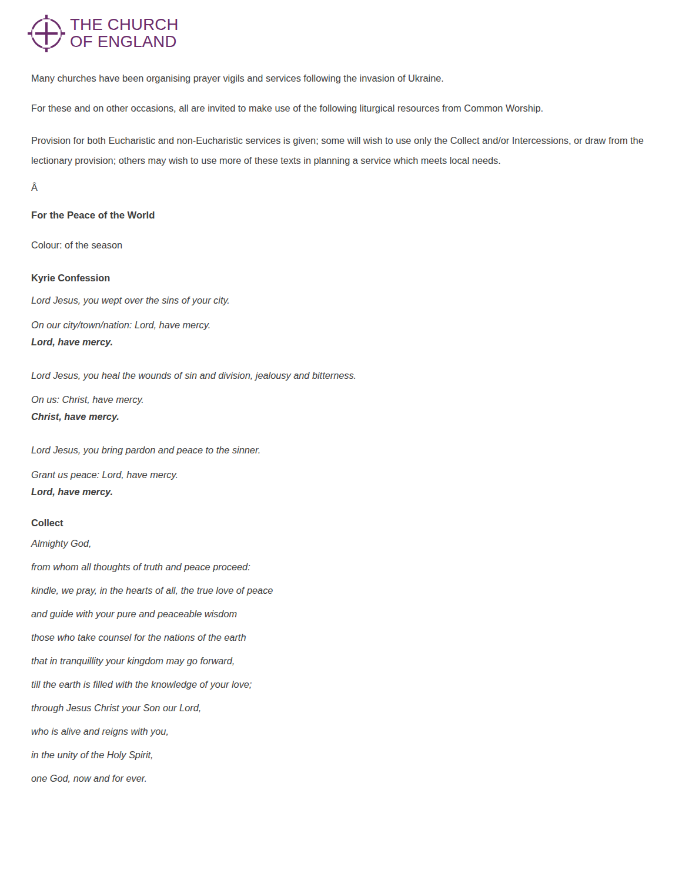THE CHURCH OF ENGLAND
Many churches have been organising prayer vigils and services following the invasion of Ukraine.
For these and on other occasions, all are invited to make use of the following liturgical resources from Common Worship.
Provision for both Eucharistic and non-Eucharistic services is given; some will wish to use only the Collect and/or Intercessions, or draw from the lectionary provision; others may wish to use more of these texts in planning a service which meets local needs.
Â
For the Peace of the World
Colour: of the season
Kyrie Confession
Lord Jesus, you wept over the sins of your city.
On our city/town/nation: Lord, have mercy.
Lord, have mercy.
Lord Jesus, you heal the wounds of sin and division, jealousy and bitterness.
On us: Christ, have mercy.
Christ, have mercy.
Lord Jesus, you bring pardon and peace to the sinner.
Grant us peace: Lord, have mercy.
Lord, have mercy.
Collect
Almighty God,
from whom all thoughts of truth and peace proceed:
kindle, we pray, in the hearts of all, the true love of peace
and guide with your pure and peaceable wisdom
those who take counsel for the nations of the earth
that in tranquillity your kingdom may go forward,
till the earth is filled with the knowledge of your love;
through Jesus Christ your Son our Lord,
who is alive and reigns with you,
in the unity of the Holy Spirit,
one God, now and for ever.